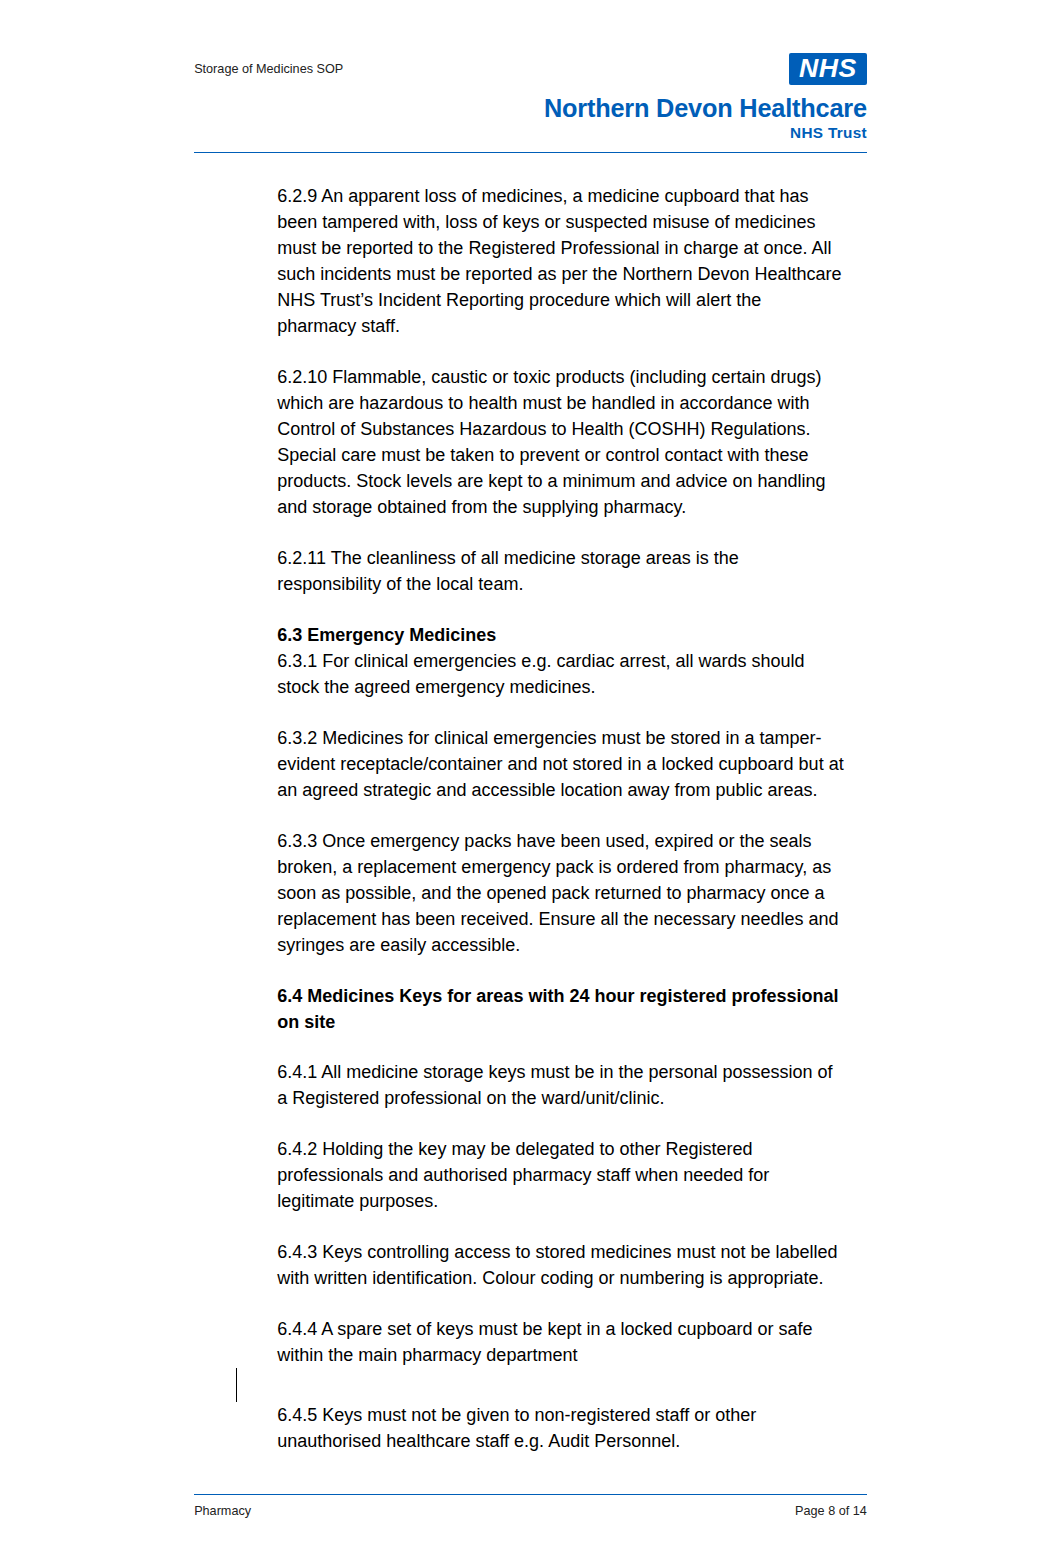Storage of Medicines SOP
NHS
Northern Devon Healthcare
NHS Trust
6.2.9 An apparent loss of medicines, a medicine cupboard that has been tampered with, loss of keys or suspected misuse of medicines must be reported to the Registered Professional in charge at once. All such incidents must be reported as per the Northern Devon Healthcare NHS Trust’s Incident Reporting procedure which will alert the pharmacy staff.
6.2.10 Flammable, caustic or toxic products (including certain drugs) which are hazardous to health must be handled in accordance with Control of Substances Hazardous to Health (COSHH) Regulations. Special care must be taken to prevent or control contact with these products. Stock levels are kept to a minimum and advice on handling and storage obtained from the supplying pharmacy.
6.2.11 The cleanliness of all medicine storage areas is the responsibility of the local team.
6.3 Emergency Medicines
6.3.1 For clinical emergencies e.g. cardiac arrest, all wards should stock the agreed emergency medicines.
6.3.2 Medicines for clinical emergencies must be stored in a tamper-evident receptacle/container and not stored in a locked cupboard but at an agreed strategic and accessible location away from public areas.
6.3.3 Once emergency packs have been used, expired or the seals broken, a replacement emergency pack is ordered from pharmacy, as soon as possible, and the opened pack returned to pharmacy once a replacement has been received. Ensure all the necessary needles and syringes are easily accessible.
6.4 Medicines Keys for areas with 24 hour registered professional on site
6.4.1 All medicine storage keys must be in the personal possession of a Registered professional on the ward/unit/clinic.
6.4.2 Holding the key may be delegated to other Registered professionals and authorised pharmacy staff when needed for legitimate purposes.
6.4.3 Keys controlling access to stored medicines must not be labelled with written identification. Colour coding or numbering is appropriate.
6.4.4 A spare set of keys must be kept in a locked cupboard or safe within the main pharmacy department
6.4.5 Keys must not be given to non-registered staff or other unauthorised healthcare staff e.g. Audit Personnel.
Pharmacy
Page 8 of 14